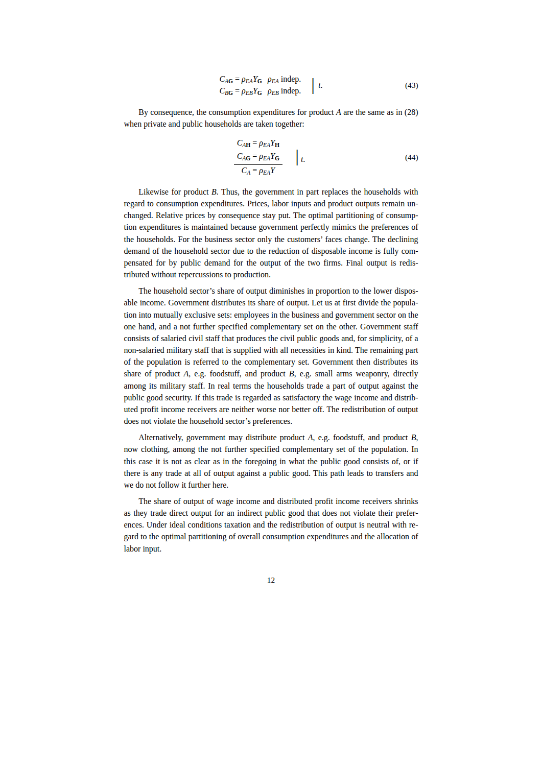| C A G = ρ EA Y G | ρ EA indep. | / | t . |
| C B G = ρ EB Y G | ρ EB indep. |
(43)
By consequence, the consumption expenditures for product A are the same as in (28) when private and public households are taken together:
| C A H = ρ EA Y H | |
| C A G = ρ EA Y G | / t . |
| C A = ρ EA Y | |
(44)
Likewise for product B. Thus, the government in part replaces the households with regard to consumption expenditures. Prices, labor inputs and product outputs remain unchanged. Relative prices by consequence stay put. The optimal partitioning of consumption expenditures is maintained because government perfectly mimics the preferences of the households. For the business sector only the customers’ faces change. The declining demand of the household sector due to the reduction of disposable income is fully compensated for by public demand for the output of the two firms. Final output is redistributed without repercussions to production.
The household sector’s share of output diminishes in proportion to the lower disposable income. Government distributes its share of output. Let us at first divide the population into mutually exclusive sets: employees in the business and government sector on the one hand, and a not further specified complementary set on the other. Government staff consists of salaried civil staff that produces the civil public goods and, for simplicity, of a non-salaried military staff that is supplied with all necessities in kind. The remaining part of the population is referred to the complementary set. Government then distributes its share of product A, e.g. foodstuff, and product B, e.g. small arms weaponry, directly among its military staff. In real terms the households trade a part of output against the public good security. If this trade is regarded as satisfactory the wage income and distributed profit income receivers are neither worse nor better off. The redistribution of output does not violate the household sector’s preferences.
Alternatively, government may distribute product A, e.g. foodstuff, and product B, now clothing, among the not further specified complementary set of the population. In this case it is not as clear as in the foregoing in what the public good consists of, or if there is any trade at all of output against a public good. This path leads to transfers and we do not follow it further here.
The share of output of wage income and distributed profit income receivers shrinks as they trade direct output for an indirect public good that does not violate their preferences. Under ideal conditions taxation and the redistribution of output is neutral with regard to the optimal partitioning of overall consumption expenditures and the allocation of labor input.
12